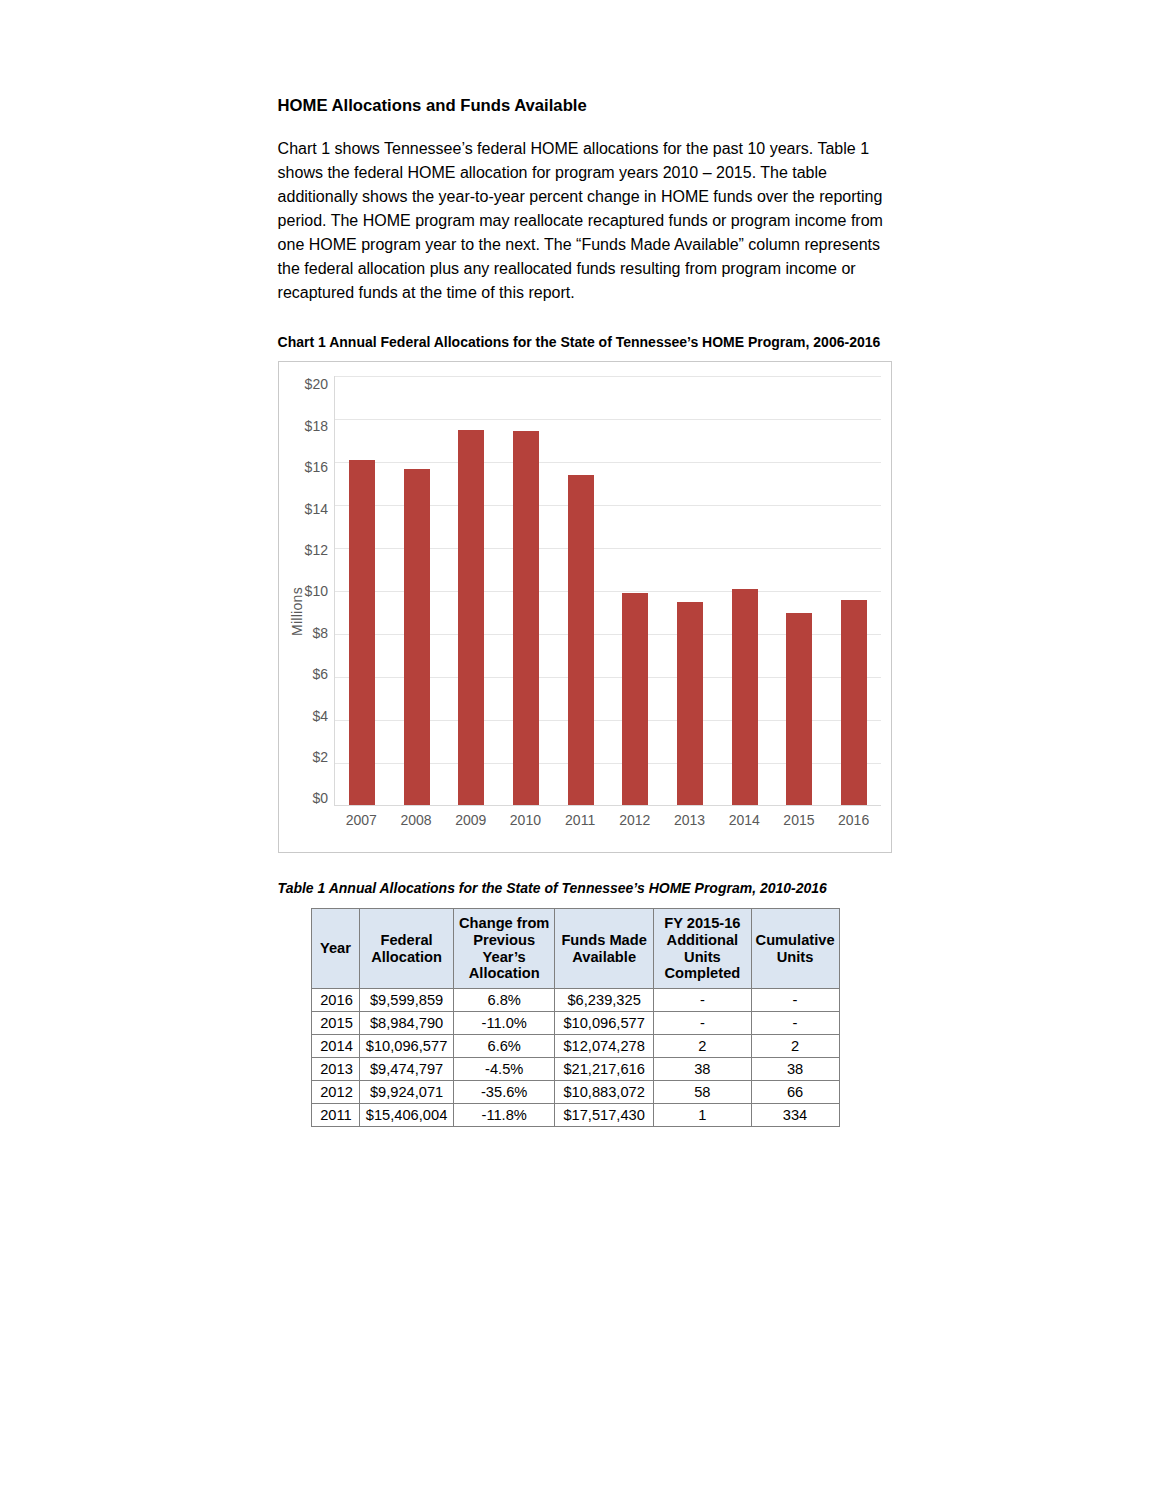HOME Allocations and Funds Available
Chart 1 shows Tennessee’s federal HOME allocations for the past 10 years. Table 1 shows the federal HOME allocation for program years 2010 – 2015. The table additionally shows the year-to-year percent change in HOME funds over the reporting period. The HOME program may reallocate recaptured funds or program income from one HOME program year to the next. The “Funds Made Available” column represents the federal allocation plus any reallocated funds resulting from program income or recaptured funds at the time of this report.
Chart 1 Annual Federal Allocations for the State of Tennessee’s HOME Program, 2006-2016
Millions
$20
$18
$16
$14
$12
$10
$8
$6
$4
$2
$0
2007 2008 2009 2010 2011 2012 2013 2014 2015 2016
Table 1 Annual Allocations for the State of Tennessee’s HOME Program, 2010-2016
| Year | Federal Allocation | Change from Previous Year’s Allocation | Funds Made Available | FY 2015-16 Additional Units Completed | Cumulative Units |
| --- | --- | --- | --- | --- | --- |
| 2016 | $9,599,859 | 6.8% | $6,239,325 | - | - |
| 2015 | $8,984,790 | -11.0% | $10,096,577 | - | - |
| 2014 | $10,096,577 | 6.6% | $12,074,278 | 2 | 2 |
| 2013 | $9,474,797 | -4.5% | $21,217,616 | 38 | 38 |
| 2012 | $9,924,071 | -35.6% | $10,883,072 | 58 | 66 |
| 2011 | $15,406,004 | -11.8% | $17,517,430 | 1 | 334 |